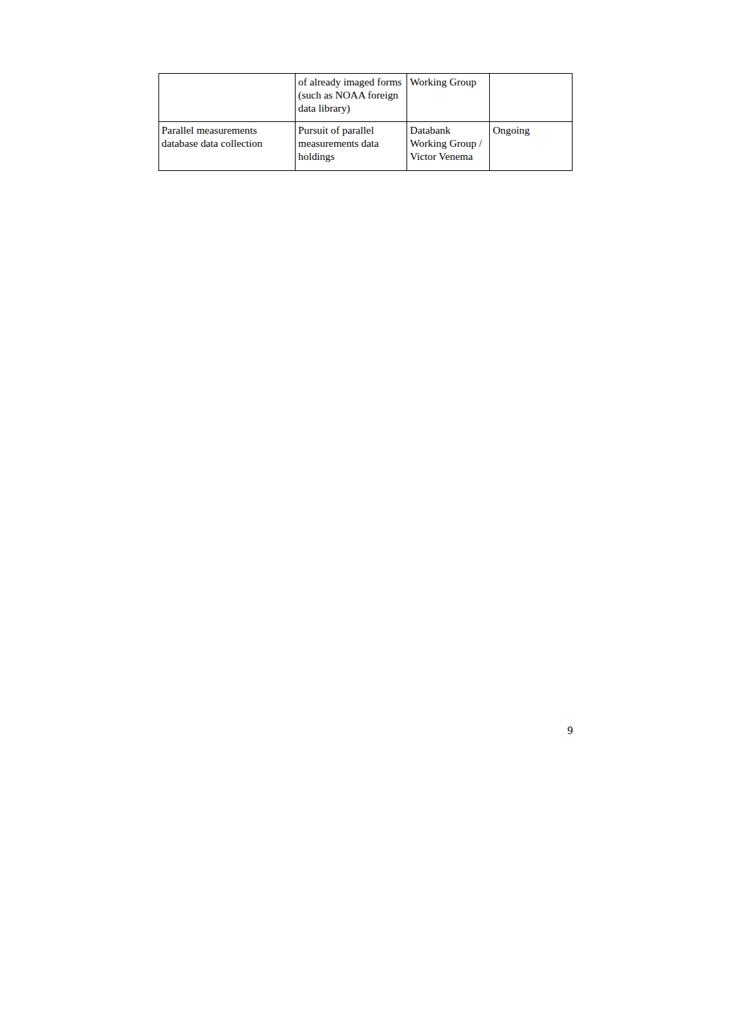| | of already imaged forms (such as NOAA foreign data library) | Working Group | |
| Parallel measurements database data collection | Pursuit of parallel measurements data holdings | Databank Working Group / Victor Venema | Ongoing |
9